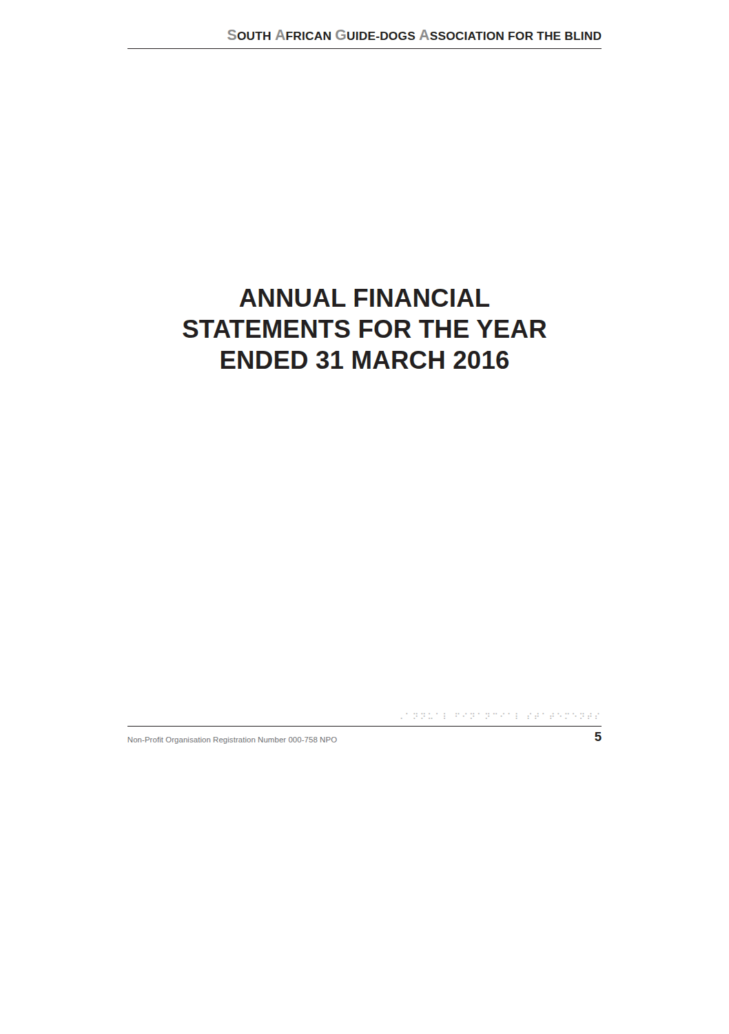SOUTH AFRICAN GUIDE-DOGS ASSOCIATION FOR THE BLIND
ANNUAL FINANCIAL STATEMENTS FOR THE YEAR ENDED 31 MARCH 2016
⠠⠁⠝⠝⠥⠁⠇ ⠋⠊⠝⠁⠝⠉⠊⠁⠇ ⠎⠞⠁⠞⠑⠍⠑⠝⠞⠎
Non-Profit Organisation Registration Number 000-758 NPO
5